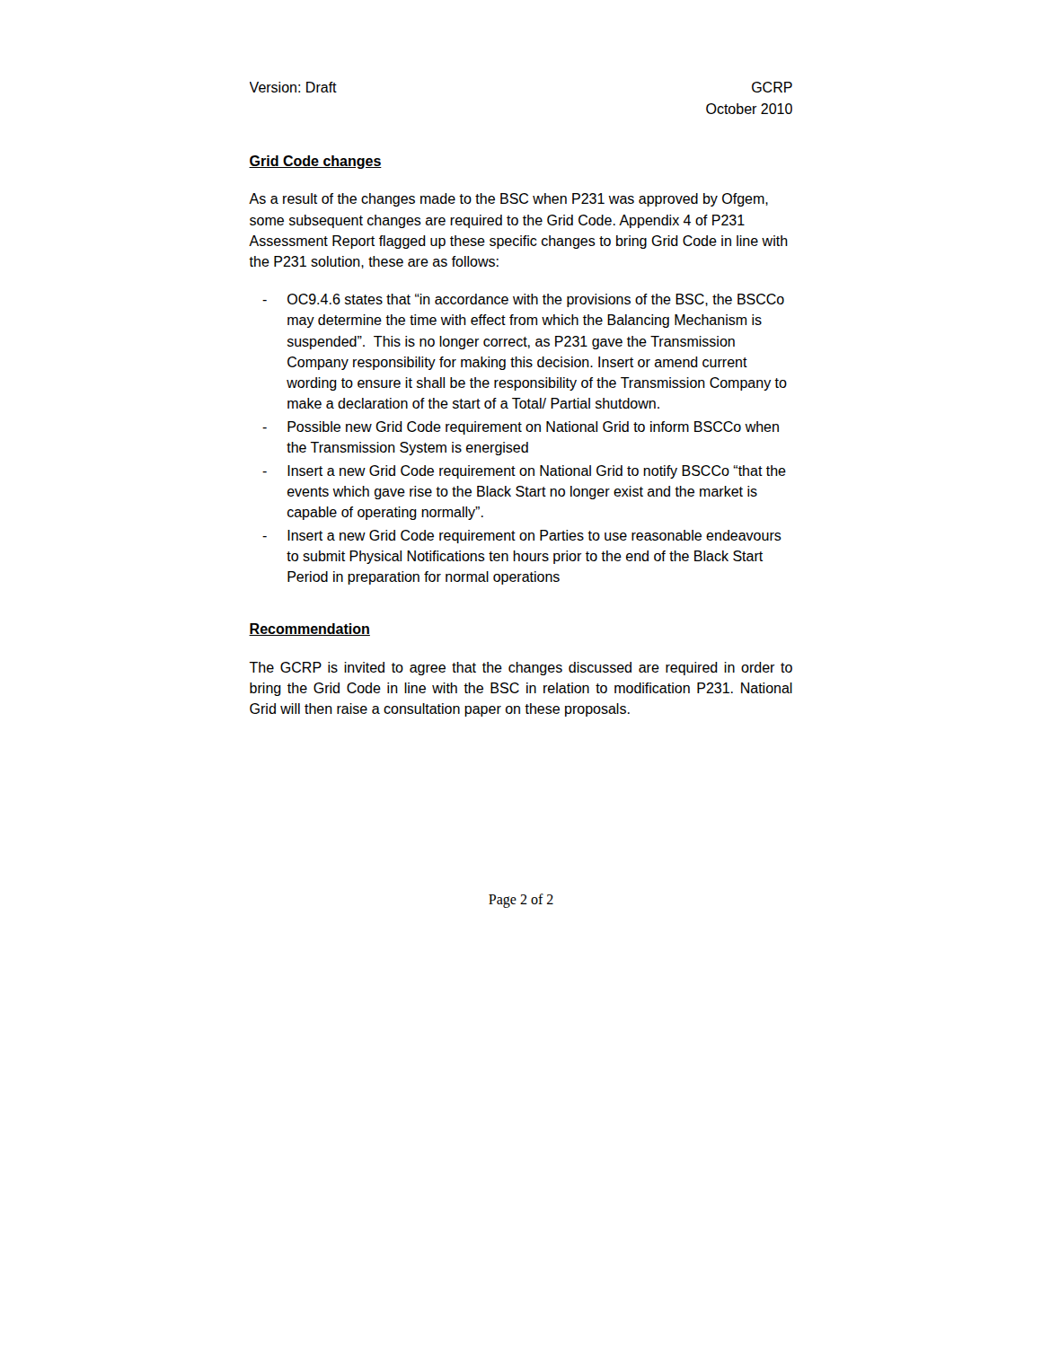Version: Draft
GCRP
October 2010
Grid Code changes
As a result of the changes made to the BSC when P231 was approved by Ofgem, some subsequent changes are required to the Grid Code. Appendix 4 of P231 Assessment Report flagged up these specific changes to bring Grid Code in line with the P231 solution, these are as follows:
OC9.4.6 states that “in accordance with the provisions of the BSC, the BSCCo may determine the time with effect from which the Balancing Mechanism is suspended”. This is no longer correct, as P231 gave the Transmission Company responsibility for making this decision. Insert or amend current wording to ensure it shall be the responsibility of the Transmission Company to make a declaration of the start of a Total/ Partial shutdown.
Possible new Grid Code requirement on National Grid to inform BSCCo when the Transmission System is energised
Insert a new Grid Code requirement on National Grid to notify BSCCo “that the events which gave rise to the Black Start no longer exist and the market is capable of operating normally”.
Insert a new Grid Code requirement on Parties to use reasonable endeavours to submit Physical Notifications ten hours prior to the end of the Black Start Period in preparation for normal operations
Recommendation
The GCRP is invited to agree that the changes discussed are required in order to bring the Grid Code in line with the BSC in relation to modification P231. National Grid will then raise a consultation paper on these proposals.
Page 2 of 2